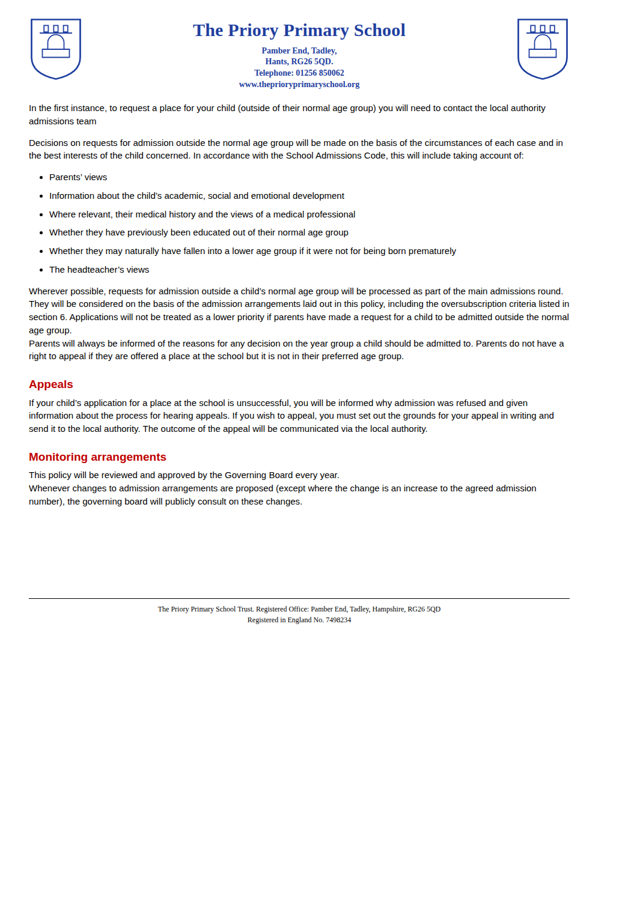The Priory Primary School
Pamber End, Tadley,
Hants, RG26 5QD.
Telephone: 01256 850062
www.theprioryprimaryschool.org
In the first instance, to request a place for your child (outside of their normal age group) you will need to contact the local authority admissions team
Decisions on requests for admission outside the normal age group will be made on the basis of the circumstances of each case and in the best interests of the child concerned. In accordance with the School Admissions Code, this will include taking account of:
Parents’ views
Information about the child’s academic, social and emotional development
Where relevant, their medical history and the views of a medical professional
Whether they have previously been educated out of their normal age group
Whether they may naturally have fallen into a lower age group if it were not for being born prematurely
The headteacher’s views
Wherever possible, requests for admission outside a child’s normal age group will be processed as part of the main admissions round. They will be considered on the basis of the admission arrangements laid out in this policy, including the oversubscription criteria listed in section 6. Applications will not be treated as a lower priority if parents have made a request for a child to be admitted outside the normal age group.
Parents will always be informed of the reasons for any decision on the year group a child should be admitted to. Parents do not have a right to appeal if they are offered a place at the school but it is not in their preferred age group.
Appeals
If your child’s application for a place at the school is unsuccessful, you will be informed why admission was refused and given information about the process for hearing appeals. If you wish to appeal, you must set out the grounds for your appeal in writing and send it to the local authority. The outcome of the appeal will be communicated via the local authority.
Monitoring arrangements
This policy will be reviewed and approved by the Governing Board every year.
Whenever changes to admission arrangements are proposed (except where the change is an increase to the agreed admission number), the governing board will publicly consult on these changes.
The Priory Primary School Trust. Registered Office: Pamber End, Tadley, Hampshire, RG26 5QD
Registered in England No. 7498234